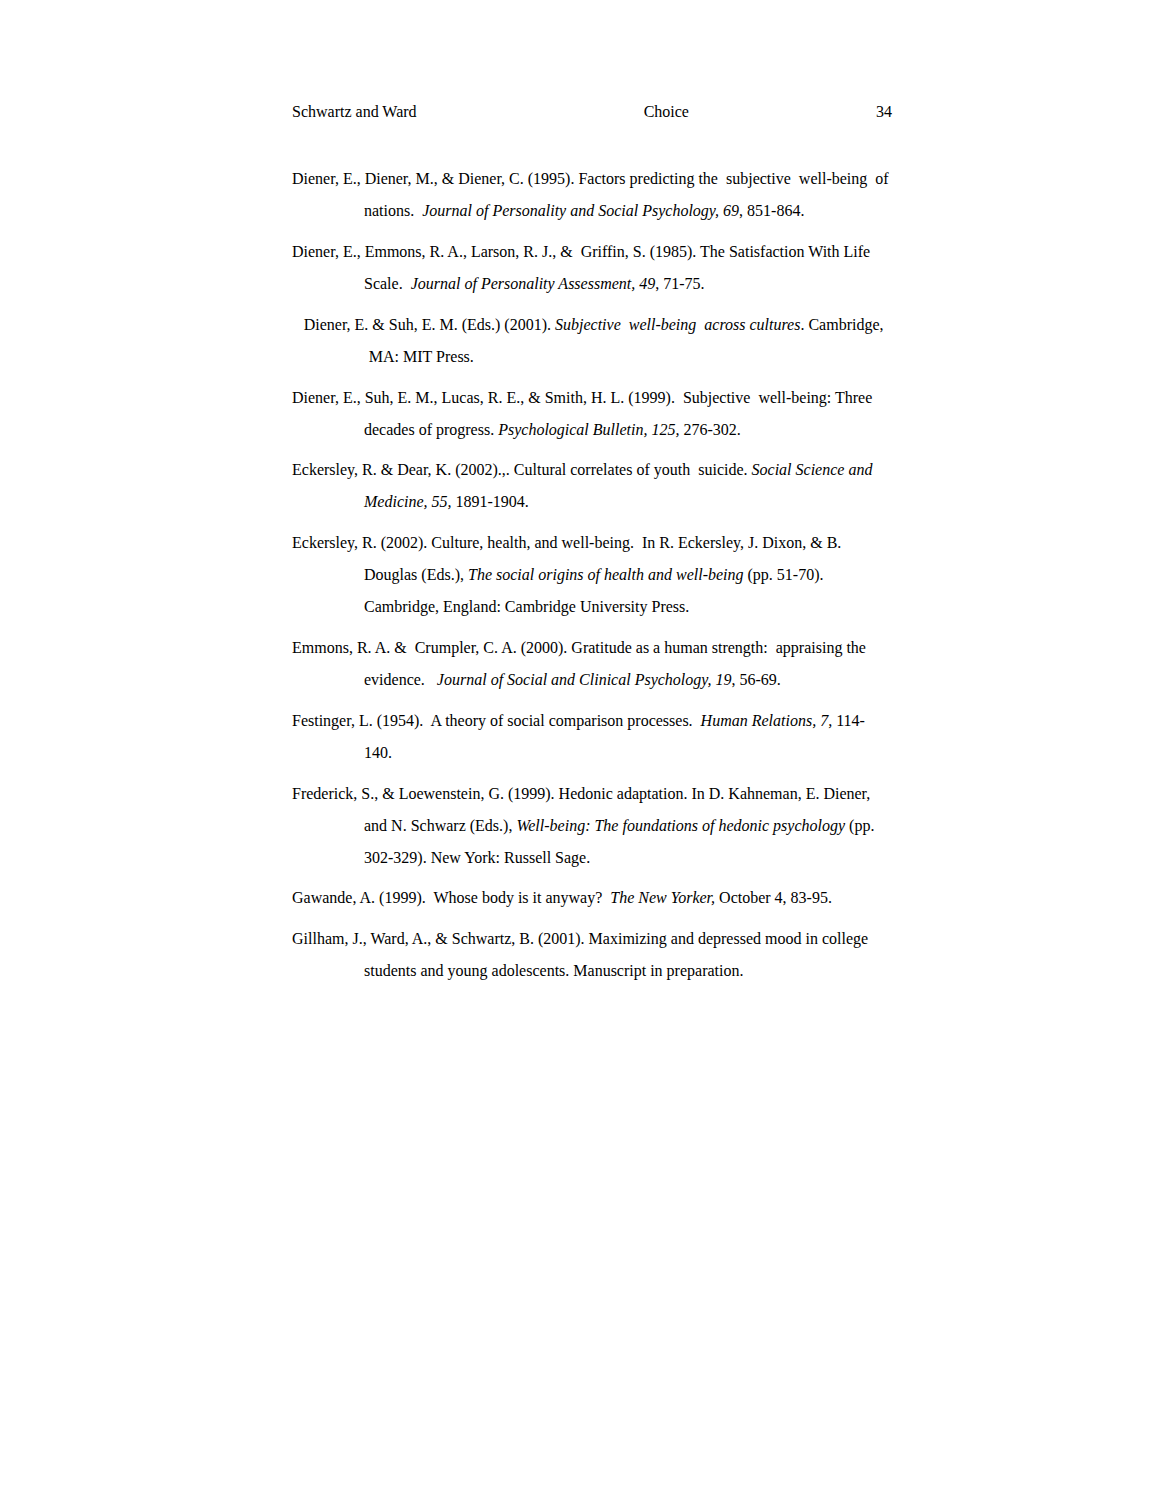Schwartz and Ward Choice 34
Diener, E., Diener, M., & Diener, C. (1995). Factors predicting the subjective well-being of nations. Journal of Personality and Social Psychology, 69, 851-864.
Diener, E., Emmons, R. A., Larson, R. J., & Griffin, S. (1985). The Satisfaction With Life Scale. Journal of Personality Assessment, 49, 71-75.
Diener, E. & Suh, E. M. (Eds.) (2001). Subjective well-being across cultures. Cambridge, MA: MIT Press.
Diener, E., Suh, E. M., Lucas, R. E., & Smith, H. L. (1999). Subjective well-being: Three decades of progress. Psychological Bulletin, 125, 276-302.
Eckersley, R. & Dear, K. (2002).,. Cultural correlates of youth suicide. Social Science and Medicine, 55, 1891-1904.
Eckersley, R. (2002). Culture, health, and well-being. In R. Eckersley, J. Dixon, & B. Douglas (Eds.), The social origins of health and well-being (pp. 51-70). Cambridge, England: Cambridge University Press.
Emmons, R. A. & Crumpler, C. A. (2000). Gratitude as a human strength: appraising the evidence. Journal of Social and Clinical Psychology, 19, 56-69.
Festinger, L. (1954). A theory of social comparison processes. Human Relations, 7, 114-140.
Frederick, S., & Loewenstein, G. (1999). Hedonic adaptation. In D. Kahneman, E. Diener, and N. Schwarz (Eds.), Well-being: The foundations of hedonic psychology (pp. 302-329). New York: Russell Sage.
Gawande, A. (1999). Whose body is it anyway? The New Yorker, October 4, 83-95.
Gillham, J., Ward, A., & Schwartz, B. (2001). Maximizing and depressed mood in college students and young adolescents. Manuscript in preparation.